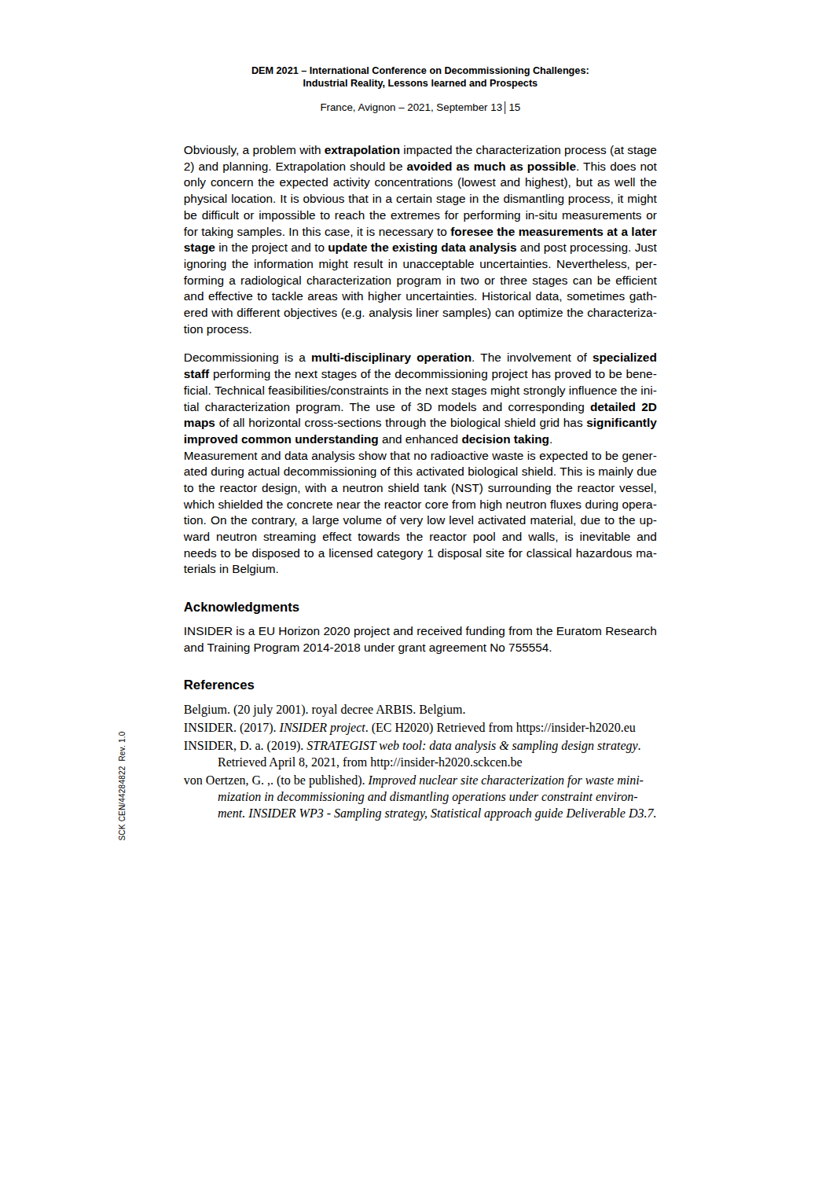DEM 2021 – International Conference on Decommissioning Challenges:
Industrial Reality, Lessons learned and Prospects
France, Avignon – 2021, September 13│15
Obviously, a problem with extrapolation impacted the characterization process (at stage 2) and planning. Extrapolation should be avoided as much as possible. This does not only concern the expected activity concentrations (lowest and highest), but as well the physical location. It is obvious that in a certain stage in the dismantling process, it might be difficult or impossible to reach the extremes for performing in-situ measurements or for taking samples. In this case, it is necessary to foresee the measurements at a later stage in the project and to update the existing data analysis and post processing. Just ignoring the information might result in unacceptable uncertainties. Nevertheless, performing a radiological characterization program in two or three stages can be efficient and effective to tackle areas with higher uncertainties. Historical data, sometimes gathered with different objectives (e.g. analysis liner samples) can optimize the characterization process.
Decommissioning is a multi-disciplinary operation. The involvement of specialized staff performing the next stages of the decommissioning project has proved to be beneficial. Technical feasibilities/constraints in the next stages might strongly influence the initial characterization program. The use of 3D models and corresponding detailed 2D maps of all horizontal cross-sections through the biological shield grid has significantly improved common understanding and enhanced decision taking.
Measurement and data analysis show that no radioactive waste is expected to be generated during actual decommissioning of this activated biological shield. This is mainly due to the reactor design, with a neutron shield tank (NST) surrounding the reactor vessel, which shielded the concrete near the reactor core from high neutron fluxes during operation. On the contrary, a large volume of very low level activated material, due to the upward neutron streaming effect towards the reactor pool and walls, is inevitable and needs to be disposed to a licensed category 1 disposal site for classical hazardous materials in Belgium.
Acknowledgments
INSIDER is a EU Horizon 2020 project and received funding from the Euratom Research and Training Program 2014-2018 under grant agreement No 755554.
References
Belgium. (20 july 2001). royal decree ARBIS. Belgium.
INSIDER. (2017). INSIDER project. (EC H2020) Retrieved from https://insider-h2020.eu
INSIDER, D. a. (2019). STRATEGIST web tool: data analysis & sampling design strategy. Retrieved April 8, 2021, from http://insider-h2020.sckcen.be
von Oertzen, G. ,. (to be published). Improved nuclear site characterization for waste minimization in decommissioning and dismantling operations under constraint environment. INSIDER WP3 - Sampling strategy, Statistical approach guide Deliverable D3.7.
SCK CEN/44284822 Rev. 1.0